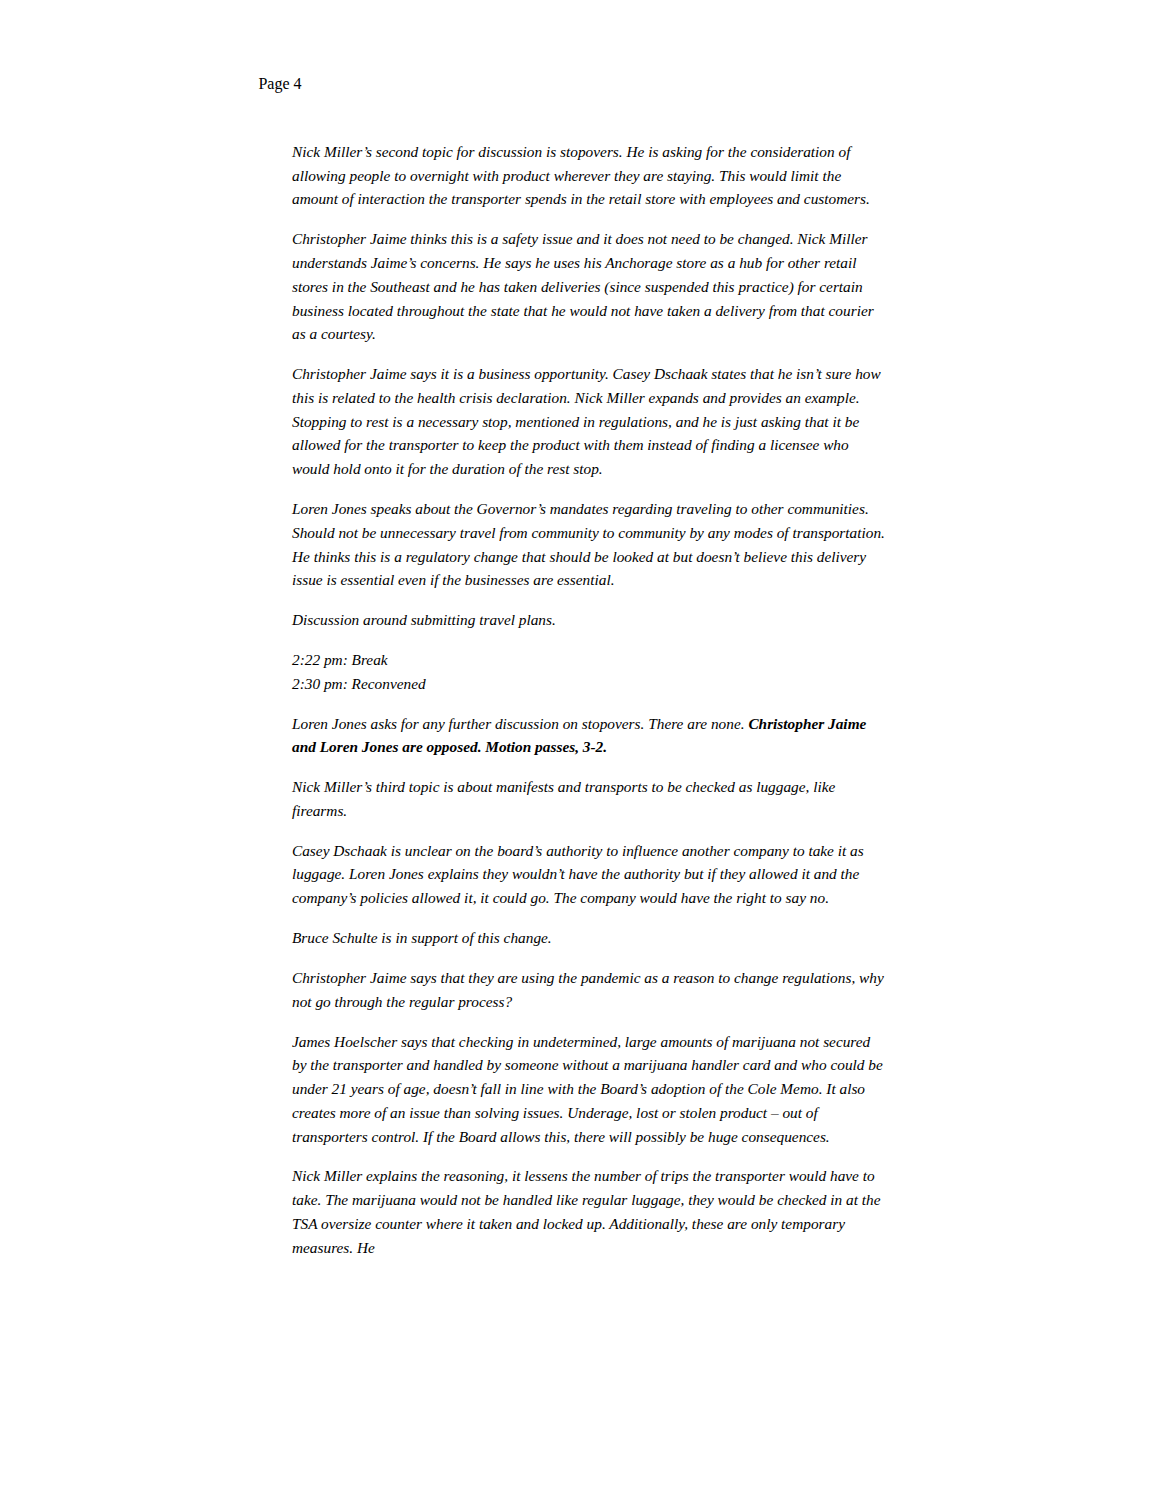Page 4
Nick Miller’s second topic for discussion is stopovers. He is asking for the consideration of allowing people to overnight with product wherever they are staying. This would limit the amount of interaction the transporter spends in the retail store with employees and customers.
Christopher Jaime thinks this is a safety issue and it does not need to be changed. Nick Miller understands Jaime’s concerns. He says he uses his Anchorage store as a hub for other retail stores in the Southeast and he has taken deliveries (since suspended this practice) for certain business located throughout the state that he would not have taken a delivery from that courier as a courtesy.
Christopher Jaime says it is a business opportunity. Casey Dschaak states that he isn’t sure how this is related to the health crisis declaration. Nick Miller expands and provides an example. Stopping to rest is a necessary stop, mentioned in regulations, and he is just asking that it be allowed for the transporter to keep the product with them instead of finding a licensee who would hold onto it for the duration of the rest stop.
Loren Jones speaks about the Governor’s mandates regarding traveling to other communities. Should not be unnecessary travel from community to community by any modes of transportation. He thinks this is a regulatory change that should be looked at but doesn’t believe this delivery issue is essential even if the businesses are essential.
Discussion around submitting travel plans.
2:22 pm: Break
2:30 pm: Reconvened
Loren Jones asks for any further discussion on stopovers. There are none. Christopher Jaime and Loren Jones are opposed. Motion passes, 3-2.
Nick Miller’s third topic is about manifests and transports to be checked as luggage, like firearms.
Casey Dschaak is unclear on the board’s authority to influence another company to take it as luggage. Loren Jones explains they wouldn’t have the authority but if they allowed it and the company’s policies allowed it, it could go. The company would have the right to say no.
Bruce Schulte is in support of this change.
Christopher Jaime says that they are using the pandemic as a reason to change regulations, why not go through the regular process?
James Hoelscher says that checking in undetermined, large amounts of marijuana not secured by the transporter and handled by someone without a marijuana handler card and who could be under 21 years of age, doesn’t fall in line with the Board’s adoption of the Cole Memo. It also creates more of an issue than solving issues. Underage, lost or stolen product – out of transporters control. If the Board allows this, there will possibly be huge consequences.
Nick Miller explains the reasoning, it lessens the number of trips the transporter would have to take. The marijuana would not be handled like regular luggage, they would be checked in at the TSA oversize counter where it taken and locked up. Additionally, these are only temporary measures. He